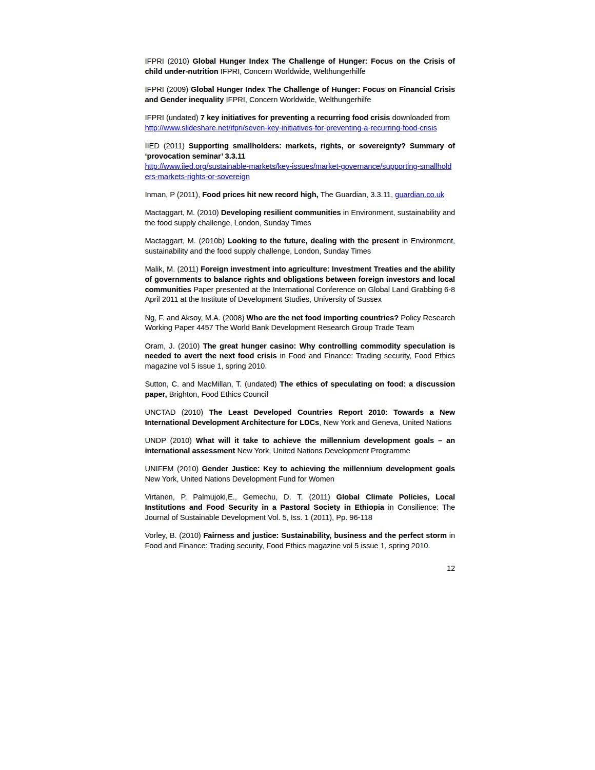IFPRI (2010) Global Hunger Index The Challenge of Hunger: Focus on the Crisis of child under-nutrition IFPRI, Concern Worldwide, Welthungerhilfe
IFPRI (2009) Global Hunger Index The Challenge of Hunger: Focus on Financial Crisis and Gender inequality IFPRI, Concern Worldwide, Welthungerhilfe
IFPRI (undated) 7 key initiatives for preventing a recurring food crisis downloaded from
http://www.slideshare.net/ifpri/seven-key-initiatives-for-preventing-a-recurring-food-crisis
IIED (2011) Supporting smallholders: markets, rights, or sovereignty? Summary of ‘provocation seminar’ 3.3.11
http://www.iied.org/sustainable-markets/key-issues/market-governance/supporting-smallholders-markets-rights-or-sovereign
Inman, P (2011), Food prices hit new record high, The Guardian, 3.3.11, guardian.co.uk
Mactaggart, M. (2010) Developing resilient communities in Environment, sustainability and the food supply challenge, London, Sunday Times
Mactaggart, M. (2010b) Looking to the future, dealing with the present in Environment, sustainability and the food supply challenge, London, Sunday Times
Malik, M. (2011) Foreign investment into agriculture: Investment Treaties and the ability of governments to balance rights and obligations between foreign investors and local communities Paper presented at the International Conference on Global Land Grabbing 6-8 April 2011 at the Institute of Development Studies, University of Sussex
Ng, F. and Aksoy, M.A. (2008) Who are the net food importing countries? Policy Research Working Paper 4457 The World Bank Development Research Group Trade Team
Oram, J. (2010) The great hunger casino: Why controlling commodity speculation is needed to avert the next food crisis in Food and Finance: Trading security, Food Ethics magazine vol 5 issue 1, spring 2010.
Sutton, C. and MacMillan, T. (undated) The ethics of speculating on food: a discussion paper, Brighton, Food Ethics Council
UNCTAD (2010) The Least Developed Countries Report 2010: Towards a New International Development Architecture for LDCs, New York and Geneva, United Nations
UNDP (2010) What will it take to achieve the millennium development goals – an international assessment New York, United Nations Development Programme
UNIFEM (2010) Gender Justice: Key to achieving the millennium development goals New York, United Nations Development Fund for Women
Virtanen, P. Palmujoki,E., Gemechu, D. T. (2011) Global Climate Policies, Local Institutions and Food Security in a Pastoral Society in Ethiopia in Consilience: The Journal of Sustainable Development Vol. 5, Iss. 1 (2011), Pp. 96-118
Vorley, B. (2010) Fairness and justice: Sustainability, business and the perfect storm in Food and Finance: Trading security, Food Ethics magazine vol 5 issue 1, spring 2010.
12